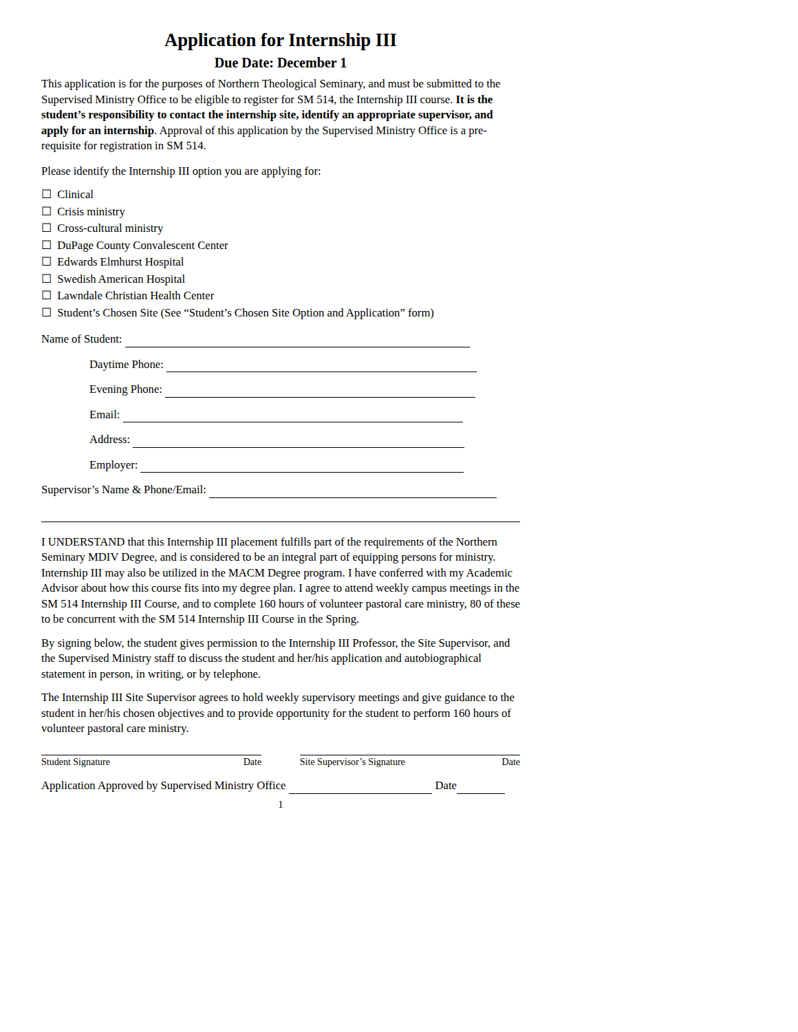Application for Internship III
Due Date: December 1
This application is for the purposes of Northern Theological Seminary, and must be submitted to the Supervised Ministry Office to be eligible to register for SM 514, the Internship III course. It is the student’s responsibility to contact the internship site, identify an appropriate supervisor, and apply for an internship. Approval of this application by the Supervised Ministry Office is a pre-requisite for registration in SM 514.
Please identify the Internship III option you are applying for:
☐ Clinical
☐ Crisis ministry
☐ Cross-cultural ministry
☐ DuPage County Convalescent Center
☐ Edwards Elmhurst Hospital
☐ Swedish American Hospital
☐ Lawndale Christian Health Center
☐ Student’s Chosen Site (See “Student’s Chosen Site Option and Application” form)
Name of Student:
Daytime Phone:
Evening Phone:
Email:
Address:
Employer:
Supervisor’s Name & Phone/Email:
I UNDERSTAND that this Internship III placement fulfills part of the requirements of the Northern Seminary MDIV Degree, and is considered to be an integral part of equipping persons for ministry. Internship III may also be utilized in the MACM Degree program. I have conferred with my Academic Advisor about how this course fits into my degree plan. I agree to attend weekly campus meetings in the SM 514 Internship III Course, and to complete 160 hours of volunteer pastoral care ministry, 80 of these to be concurrent with the SM 514 Internship III Course in the Spring.
By signing below, the student gives permission to the Internship III Professor, the Site Supervisor, and the Supervised Ministry staff to discuss the student and her/his application and autobiographical statement in person, in writing, or by telephone.
The Internship III Site Supervisor agrees to hold weekly supervisory meetings and give guidance to the student in her/his chosen objectives and to provide opportunity for the student to perform 160 hours of volunteer pastoral care ministry.
| Student Signature Date | | Site Supervisor’s Signature Date |
Application Approved by Supervised Ministry Office Date
1